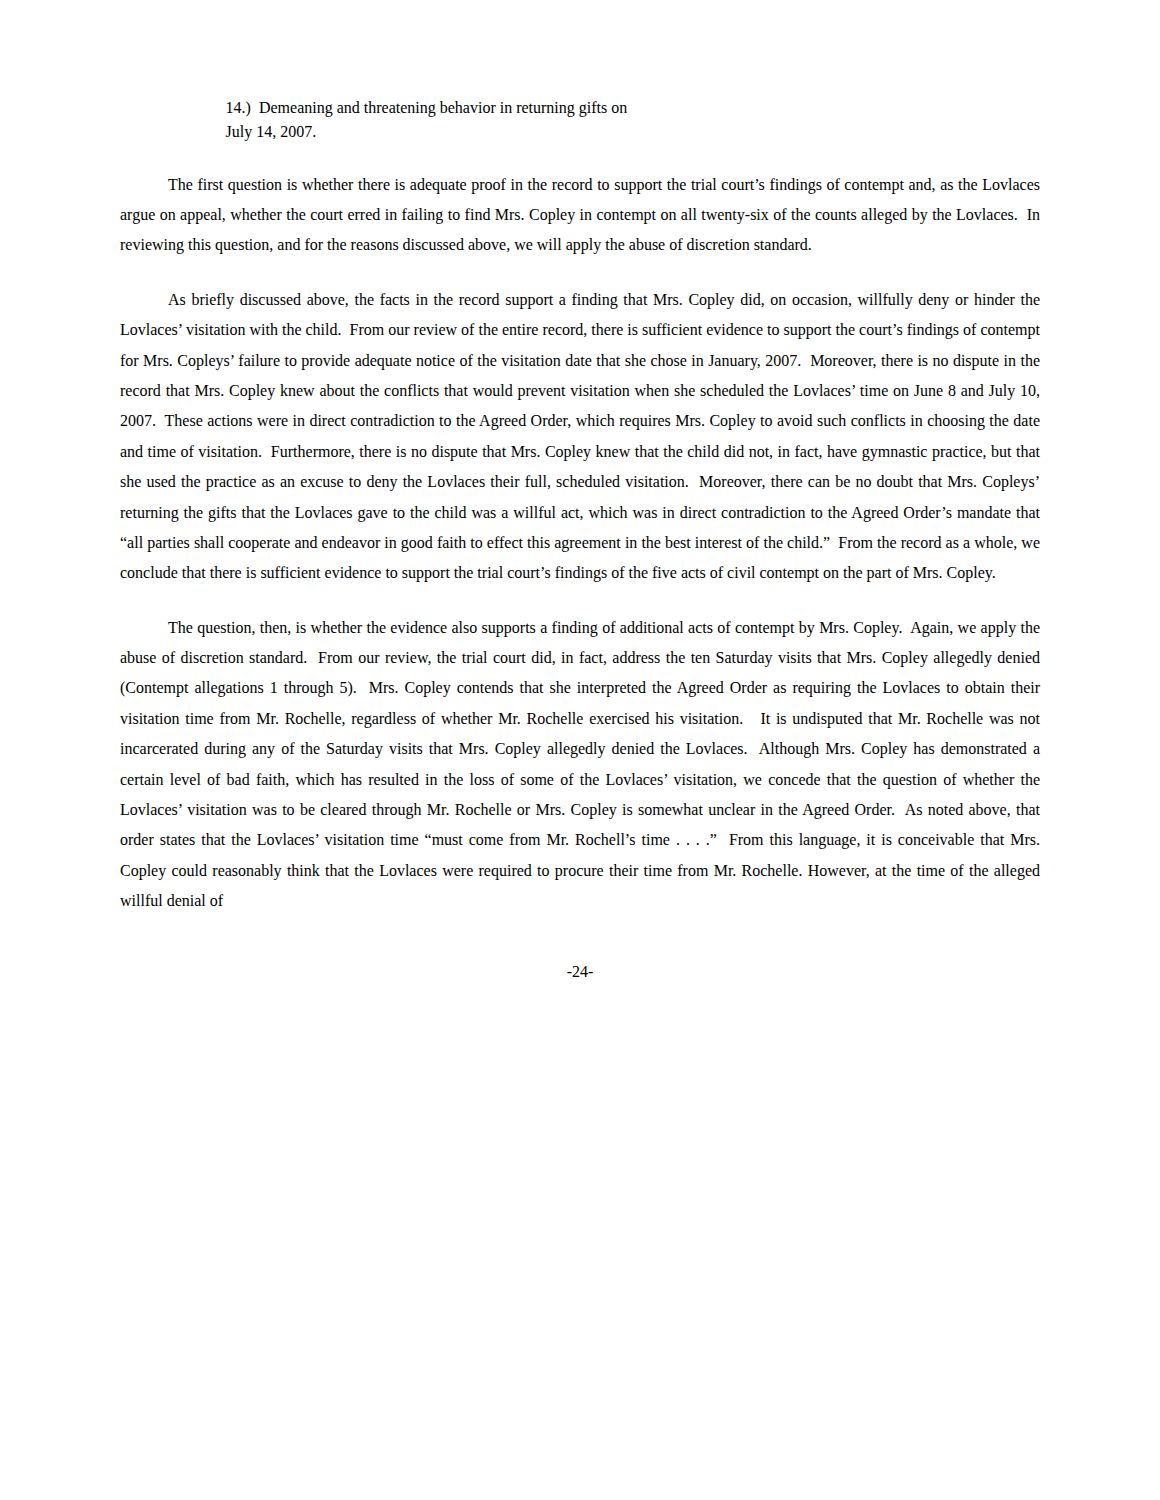14.) Demeaning and threatening behavior in returning gifts on
July 14, 2007.
The first question is whether there is adequate proof in the record to support the trial court’s findings of contempt and, as the Lovlaces argue on appeal, whether the court erred in failing to find Mrs. Copley in contempt on all twenty-six of the counts alleged by the Lovlaces. In reviewing this question, and for the reasons discussed above, we will apply the abuse of discretion standard.
As briefly discussed above, the facts in the record support a finding that Mrs. Copley did, on occasion, willfully deny or hinder the Lovlaces’ visitation with the child. From our review of the entire record, there is sufficient evidence to support the court’s findings of contempt for Mrs. Copleys’ failure to provide adequate notice of the visitation date that she chose in January, 2007. Moreover, there is no dispute in the record that Mrs. Copley knew about the conflicts that would prevent visitation when she scheduled the Lovlaces’ time on June 8 and July 10, 2007. These actions were in direct contradiction to the Agreed Order, which requires Mrs. Copley to avoid such conflicts in choosing the date and time of visitation. Furthermore, there is no dispute that Mrs. Copley knew that the child did not, in fact, have gymnastic practice, but that she used the practice as an excuse to deny the Lovlaces their full, scheduled visitation. Moreover, there can be no doubt that Mrs. Copleys’ returning the gifts that the Lovlaces gave to the child was a willful act, which was in direct contradiction to the Agreed Order’s mandate that “all parties shall cooperate and endeavor in good faith to effect this agreement in the best interest of the child.” From the record as a whole, we conclude that there is sufficient evidence to support the trial court’s findings of the five acts of civil contempt on the part of Mrs. Copley.
The question, then, is whether the evidence also supports a finding of additional acts of contempt by Mrs. Copley. Again, we apply the abuse of discretion standard. From our review, the trial court did, in fact, address the ten Saturday visits that Mrs. Copley allegedly denied (Contempt allegations 1 through 5). Mrs. Copley contends that she interpreted the Agreed Order as requiring the Lovlaces to obtain their visitation time from Mr. Rochelle, regardless of whether Mr. Rochelle exercised his visitation. It is undisputed that Mr. Rochelle was not incarcerated during any of the Saturday visits that Mrs. Copley allegedly denied the Lovlaces. Although Mrs. Copley has demonstrated a certain level of bad faith, which has resulted in the loss of some of the Lovlaces’ visitation, we concede that the question of whether the Lovlaces’ visitation was to be cleared through Mr. Rochelle or Mrs. Copley is somewhat unclear in the Agreed Order. As noted above, that order states that the Lovlaces’ visitation time “must come from Mr. Rochell’s time . . . .” From this language, it is conceivable that Mrs. Copley could reasonably think that the Lovlaces were required to procure their time from Mr. Rochelle. However, at the time of the alleged willful denial of
-24-